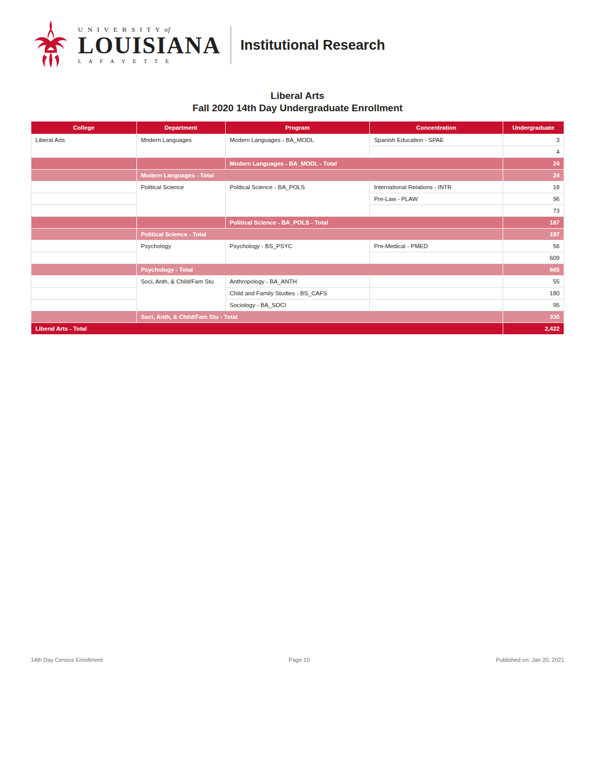U N I V E R S I T Y of
LOUISIANA
L A F A Y E T T E
Institutional Research
Liberal Arts
Fall 2020 14th Day Undergraduate Enrollment
| College | Department | Program | Concentration | Undergraduate |
| --- | --- | --- | --- | --- |
| Liberal Arts | Modern Languages | Modern Languages - BA_MODL | Spanish Education - SPAE | 3 |
| | 4 |
| | | Modern Languages - BA_MODL - Total | 24 |
| | Modern Languages - Total | 24 |
| | Political Science | Political Science - BA_POLS | International Relations - INTR | 18 |
| | Pre-Law - PLAW | 96 |
| | | 73 |
| | | Political Science - BA_POLS - Total | 187 |
| | Political Science - Total | 187 |
| | Psychology | Psychology - BS_PSYC | Pre-Medical - PMED | 56 |
| | | 609 |
| | Psychology - Total | 665 |
| | Soci, Anth, & Child/Fam Stu | Anthropology - BA_ANTH | | 55 |
| | Child and Family Studies - BS_CAFS | | 180 |
| | Sociology - BA_SOCI | | 95 |
| | Soci, Anth, & Child/Fam Stu - Total | 330 |
| Liberal Arts - Total | 2,422 |
14th Day Census Enrollment
Page 10
Published on: Jan 20, 2021